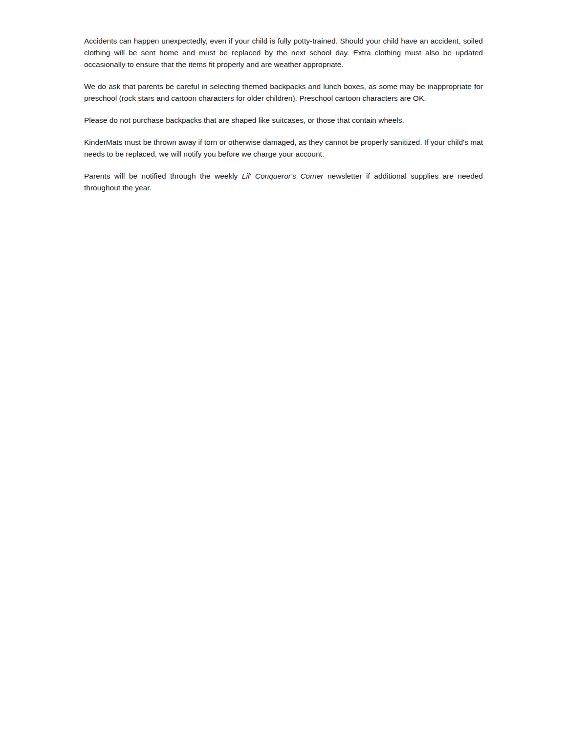Accidents can happen unexpectedly, even if your child is fully potty-trained. Should your child have an accident, soiled clothing will be sent home and must be replaced by the next school day. Extra clothing must also be updated occasionally to ensure that the items fit properly and are weather appropriate.
We do ask that parents be careful in selecting themed backpacks and lunch boxes, as some may be inappropriate for preschool (rock stars and cartoon characters for older children). Preschool cartoon characters are OK.
Please do not purchase backpacks that are shaped like suitcases, or those that contain wheels.
KinderMats must be thrown away if torn or otherwise damaged, as they cannot be properly sanitized. If your child's mat needs to be replaced, we will notify you before we charge your account.
Parents will be notified through the weekly Lil' Conqueror's Corner newsletter if additional supplies are needed throughout the year.